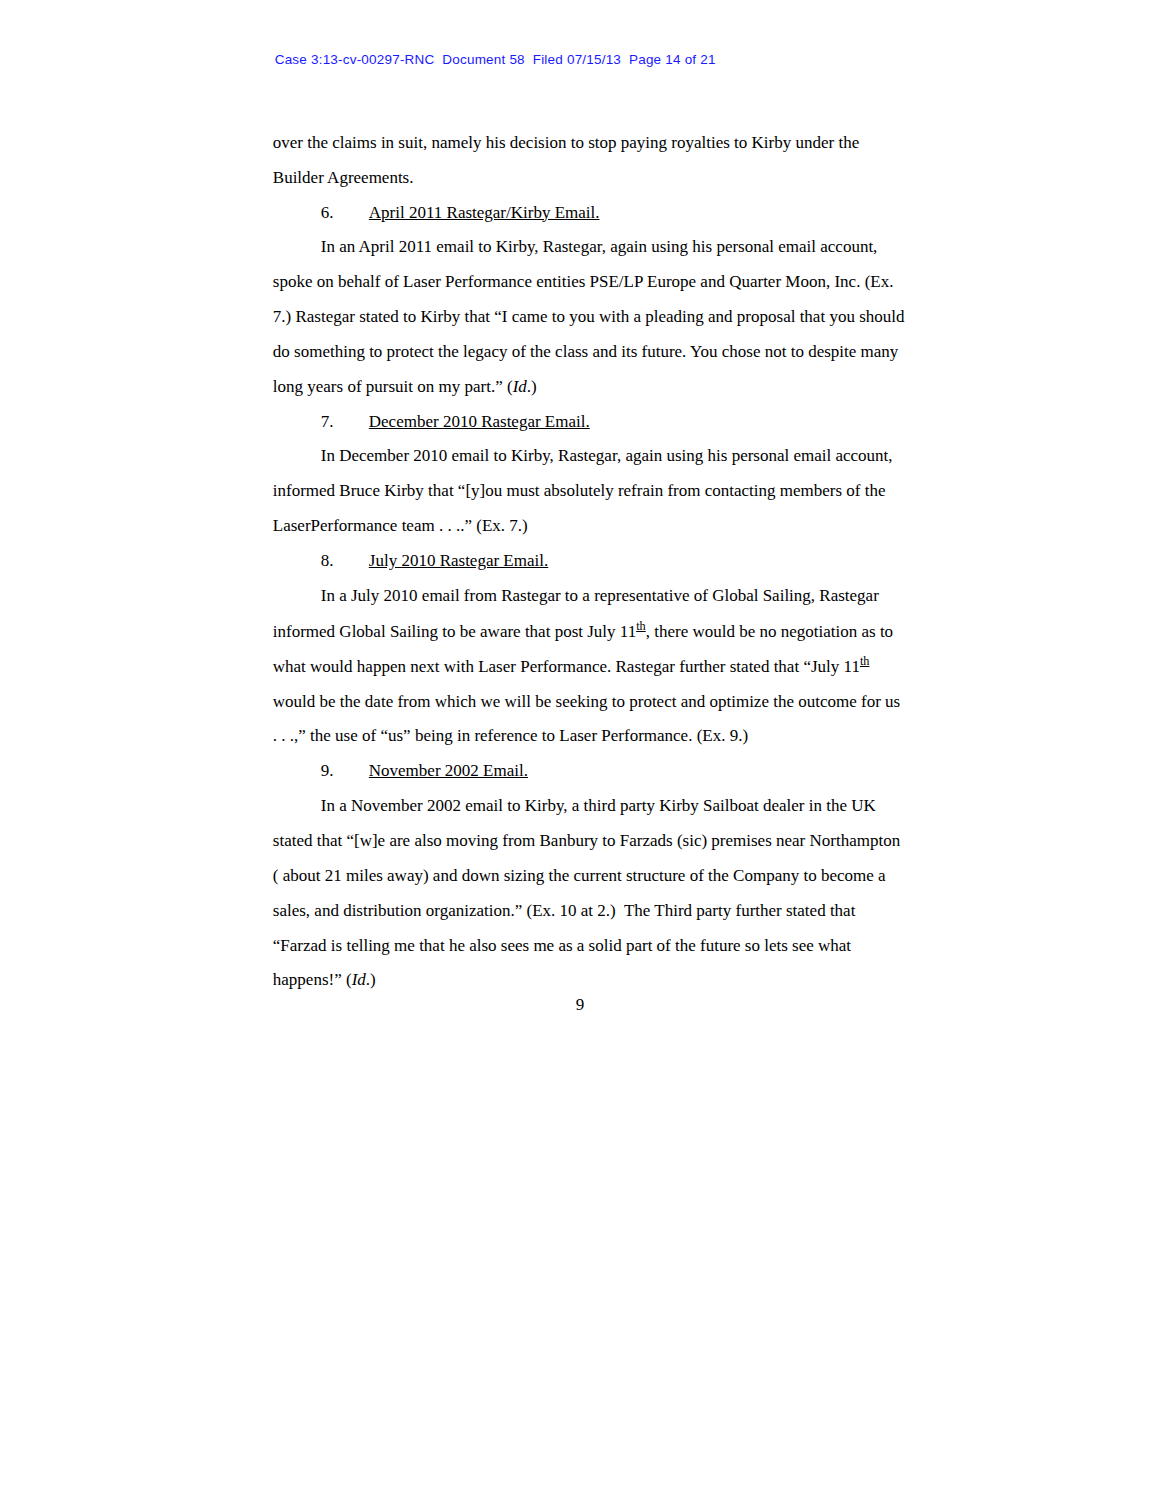Case 3:13-cv-00297-RNC Document 58 Filed 07/15/13 Page 14 of 21
over the claims in suit, namely his decision to stop paying royalties to Kirby under the Builder Agreements.
6. April 2011 Rastegar/Kirby Email.
In an April 2011 email to Kirby, Rastegar, again using his personal email account, spoke on behalf of Laser Performance entities PSE/LP Europe and Quarter Moon, Inc. (Ex. 7.) Rastegar stated to Kirby that “I came to you with a pleading and proposal that you should do something to protect the legacy of the class and its future. You chose not to despite many long years of pursuit on my part.” (Id.)
7. December 2010 Rastegar Email.
In December 2010 email to Kirby, Rastegar, again using his personal email account, informed Bruce Kirby that “[y]ou must absolutely refrain from contacting members of the LaserPerformance team . . ..” (Ex. 7.)
8. July 2010 Rastegar Email.
In a July 2010 email from Rastegar to a representative of Global Sailing, Rastegar informed Global Sailing to be aware that post July 11th, there would be no negotiation as to what would happen next with Laser Performance. Rastegar further stated that “July 11th would be the date from which we will be seeking to protect and optimize the outcome for us . . .,” the use of “us” being in reference to Laser Performance. (Ex. 9.)
9. November 2002 Email.
In a November 2002 email to Kirby, a third party Kirby Sailboat dealer in the UK stated that “[w]e are also moving from Banbury to Farzads (sic) premises near Northampton ( about 21 miles away) and down sizing the current structure of the Company to become a sales, and distribution organization.” (Ex. 10 at 2.) The Third party further stated that “Farzad is telling me that he also sees me as a solid part of the future so lets see what happens!” (Id.)
9